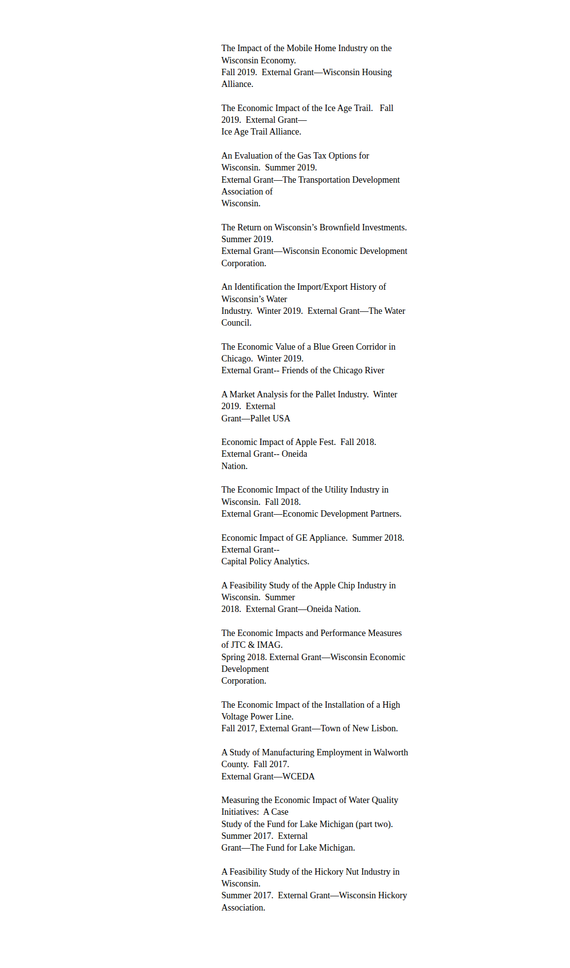The Impact of the Mobile Home Industry on the Wisconsin Economy.
Fall 2019. External Grant—Wisconsin Housing Alliance.
The Economic Impact of the Ice Age Trail. Fall 2019. External Grant—
Ice Age Trail Alliance.
An Evaluation of the Gas Tax Options for Wisconsin. Summer 2019.
External Grant—The Transportation Development Association of
Wisconsin.
The Return on Wisconsin’s Brownfield Investments. Summer 2019.
External Grant—Wisconsin Economic Development Corporation.
An Identification the Import/Export History of Wisconsin’s Water
Industry. Winter 2019. External Grant—The Water Council.
The Economic Value of a Blue Green Corridor in Chicago. Winter 2019.
External Grant-- Friends of the Chicago River
A Market Analysis for the Pallet Industry. Winter 2019. External
Grant—Pallet USA
Economic Impact of Apple Fest. Fall 2018. External Grant-- Oneida
Nation.
The Economic Impact of the Utility Industry in Wisconsin. Fall 2018.
External Grant—Economic Development Partners.
Economic Impact of GE Appliance. Summer 2018. External Grant--
Capital Policy Analytics.
A Feasibility Study of the Apple Chip Industry in Wisconsin. Summer
2018. External Grant—Oneida Nation.
The Economic Impacts and Performance Measures of JTC & IMAG.
Spring 2018. External Grant—Wisconsin Economic Development
Corporation.
The Economic Impact of the Installation of a High Voltage Power Line.
Fall 2017, External Grant—Town of New Lisbon.
A Study of Manufacturing Employment in Walworth County. Fall 2017.
External Grant—WCEDA
Measuring the Economic Impact of Water Quality Initiatives: A Case
Study of the Fund for Lake Michigan (part two). Summer 2017. External
Grant—The Fund for Lake Michigan.
A Feasibility Study of the Hickory Nut Industry in Wisconsin.
Summer 2017. External Grant—Wisconsin Hickory Association.